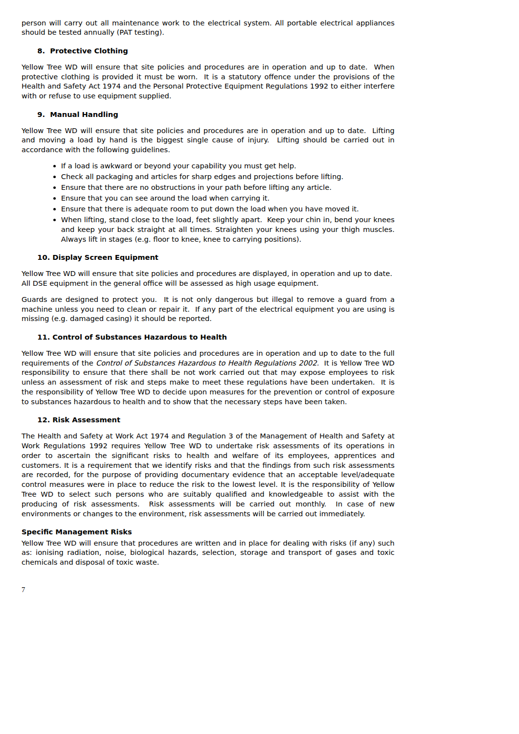person will carry out all maintenance work to the electrical system. All portable electrical appliances should be tested annually (PAT testing).
8. Protective Clothing
Yellow Tree WD will ensure that site policies and procedures are in operation and up to date. When protective clothing is provided it must be worn. It is a statutory offence under the provisions of the Health and Safety Act 1974 and the Personal Protective Equipment Regulations 1992 to either interfere with or refuse to use equipment supplied.
9. Manual Handling
Yellow Tree WD will ensure that site policies and procedures are in operation and up to date. Lifting and moving a load by hand is the biggest single cause of injury. Lifting should be carried out in accordance with the following guidelines.
If a load is awkward or beyond your capability you must get help.
Check all packaging and articles for sharp edges and projections before lifting.
Ensure that there are no obstructions in your path before lifting any article.
Ensure that you can see around the load when carrying it.
Ensure that there is adequate room to put down the load when you have moved it.
When lifting, stand close to the load, feet slightly apart. Keep your chin in, bend your knees and keep your back straight at all times. Straighten your knees using your thigh muscles. Always lift in stages (e.g. floor to knee, knee to carrying positions).
10. Display Screen Equipment
Yellow Tree WD will ensure that site policies and procedures are displayed, in operation and up to date. All DSE equipment in the general office will be assessed as high usage equipment.
Guards are designed to protect you. It is not only dangerous but illegal to remove a guard from a machine unless you need to clean or repair it. If any part of the electrical equipment you are using is missing (e.g. damaged casing) it should be reported.
11. Control of Substances Hazardous to Health
Yellow Tree WD will ensure that site policies and procedures are in operation and up to date to the full requirements of the Control of Substances Hazardous to Health Regulations 2002. It is Yellow Tree WD responsibility to ensure that there shall be not work carried out that may expose employees to risk unless an assessment of risk and steps make to meet these regulations have been undertaken. It is the responsibility of Yellow Tree WD to decide upon measures for the prevention or control of exposure to substances hazardous to health and to show that the necessary steps have been taken.
12. Risk Assessment
The Health and Safety at Work Act 1974 and Regulation 3 of the Management of Health and Safety at Work Regulations 1992 requires Yellow Tree WD to undertake risk assessments of its operations in order to ascertain the significant risks to health and welfare of its employees, apprentices and customers. It is a requirement that we identify risks and that the findings from such risk assessments are recorded, for the purpose of providing documentary evidence that an acceptable level/adequate control measures were in place to reduce the risk to the lowest level. It is the responsibility of Yellow Tree WD to select such persons who are suitably qualified and knowledgeable to assist with the producing of risk assessments. Risk assessments will be carried out monthly. In case of new environments or changes to the environment, risk assessments will be carried out immediately.
Specific Management Risks
Yellow Tree WD will ensure that procedures are written and in place for dealing with risks (if any) such as: ionising radiation, noise, biological hazards, selection, storage and transport of gases and toxic chemicals and disposal of toxic waste.
7